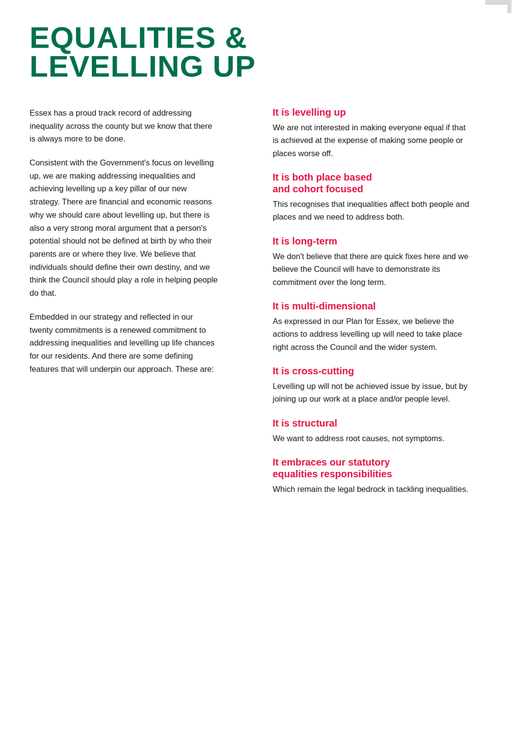DRAFT
Equalities &
Levelling Up
Essex has a proud track record of addressing inequality across the county but we know that there is always more to be done.
Consistent with the Government's focus on levelling up, we are making addressing inequalities and achieving levelling up a key pillar of our new strategy. There are financial and economic reasons why we should care about levelling up, but there is also a very strong moral argument that a person's potential should not be defined at birth by who their parents are or where they live. We believe that individuals should define their own destiny, and we think the Council should play a role in helping people do that.
Embedded in our strategy and reflected in our twenty commitments is a renewed commitment to addressing inequalities and levelling up life chances for our residents. And there are some defining features that will underpin our approach. These are:
It is levelling up
We are not interested in making everyone equal if that is achieved at the expense of making some people or places worse off.
It is both place based
and cohort focused
This recognises that inequalities affect both people and places and we need to address both.
It is long-term
We don't believe that there are quick fixes here and we believe the Council will have to demonstrate its commitment over the long term.
It is multi-dimensional
As expressed in our Plan for Essex, we believe the actions to address levelling up will need to take place right across the Council and the wider system.
It is cross-cutting
Levelling up will not be achieved issue by issue, but by joining up our work at a place and/or people level.
It is structural
We want to address root causes, not symptoms.
It embraces our statutory
equalities responsibilities
Which remain the legal bedrock in tackling inequalities.